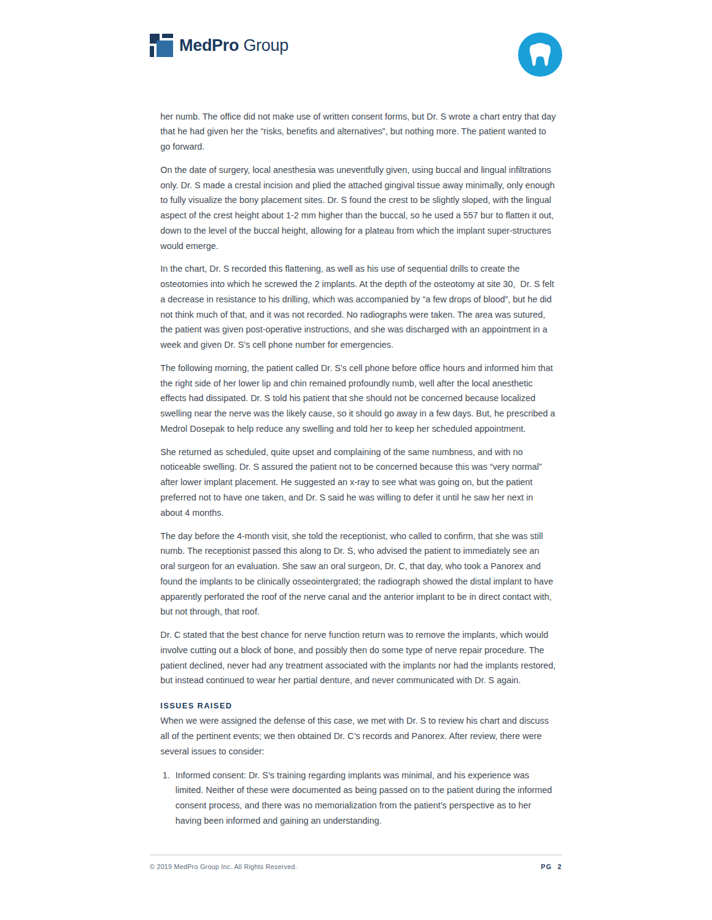MedPro Group
her numb. The office did not make use of written consent forms, but Dr. S wrote a chart entry that day that he had given her the “risks, benefits and alternatives”, but nothing more. The patient wanted to go forward.
On the date of surgery, local anesthesia was uneventfully given, using buccal and lingual infiltrations only. Dr. S made a crestal incision and plied the attached gingival tissue away minimally, only enough to fully visualize the bony placement sites. Dr. S found the crest to be slightly sloped, with the lingual aspect of the crest height about 1-2 mm higher than the buccal, so he used a 557 bur to flatten it out, down to the level of the buccal height, allowing for a plateau from which the implant super-structures would emerge.
In the chart, Dr. S recorded this flattening, as well as his use of sequential drills to create the osteotomies into which he screwed the 2 implants. At the depth of the osteotomy at site 30, Dr. S felt a decrease in resistance to his drilling, which was accompanied by “a few drops of blood”, but he did not think much of that, and it was not recorded. No radiographs were taken. The area was sutured, the patient was given post-operative instructions, and she was discharged with an appointment in a week and given Dr. S’s cell phone number for emergencies.
The following morning, the patient called Dr. S’s cell phone before office hours and informed him that the right side of her lower lip and chin remained profoundly numb, well after the local anesthetic effects had dissipated. Dr. S told his patient that she should not be concerned because localized swelling near the nerve was the likely cause, so it should go away in a few days. But, he prescribed a Medrol Dosepak to help reduce any swelling and told her to keep her scheduled appointment.
She returned as scheduled, quite upset and complaining of the same numbness, and with no noticeable swelling. Dr. S assured the patient not to be concerned because this was “very normal” after lower implant placement. He suggested an x-ray to see what was going on, but the patient preferred not to have one taken, and Dr. S said he was willing to defer it until he saw her next in about 4 months.
The day before the 4-month visit, she told the receptionist, who called to confirm, that she was still numb. The receptionist passed this along to Dr. S, who advised the patient to immediately see an oral surgeon for an evaluation. She saw an oral surgeon, Dr. C, that day, who took a Panorex and found the implants to be clinically osseointergrated; the radiograph showed the distal implant to have apparently perforated the roof of the nerve canal and the anterior implant to be in direct contact with, but not through, that roof.
Dr. C stated that the best chance for nerve function return was to remove the implants, which would involve cutting out a block of bone, and possibly then do some type of nerve repair procedure. The patient declined, never had any treatment associated with the implants nor had the implants restored, but instead continued to wear her partial denture, and never communicated with Dr. S again.
Issues Raised
When we were assigned the defense of this case, we met with Dr. S to review his chart and discuss all of the pertinent events; we then obtained Dr. C’s records and Panorex. After review, there were several issues to consider:
Informed consent: Dr. S’s training regarding implants was minimal, and his experience was limited. Neither of these were documented as being passed on to the patient during the informed consent process, and there was no memorialization from the patient’s perspective as to her having been informed and gaining an understanding.
© 2019 MedPro Group Inc. All Rights Reserved. PG 2